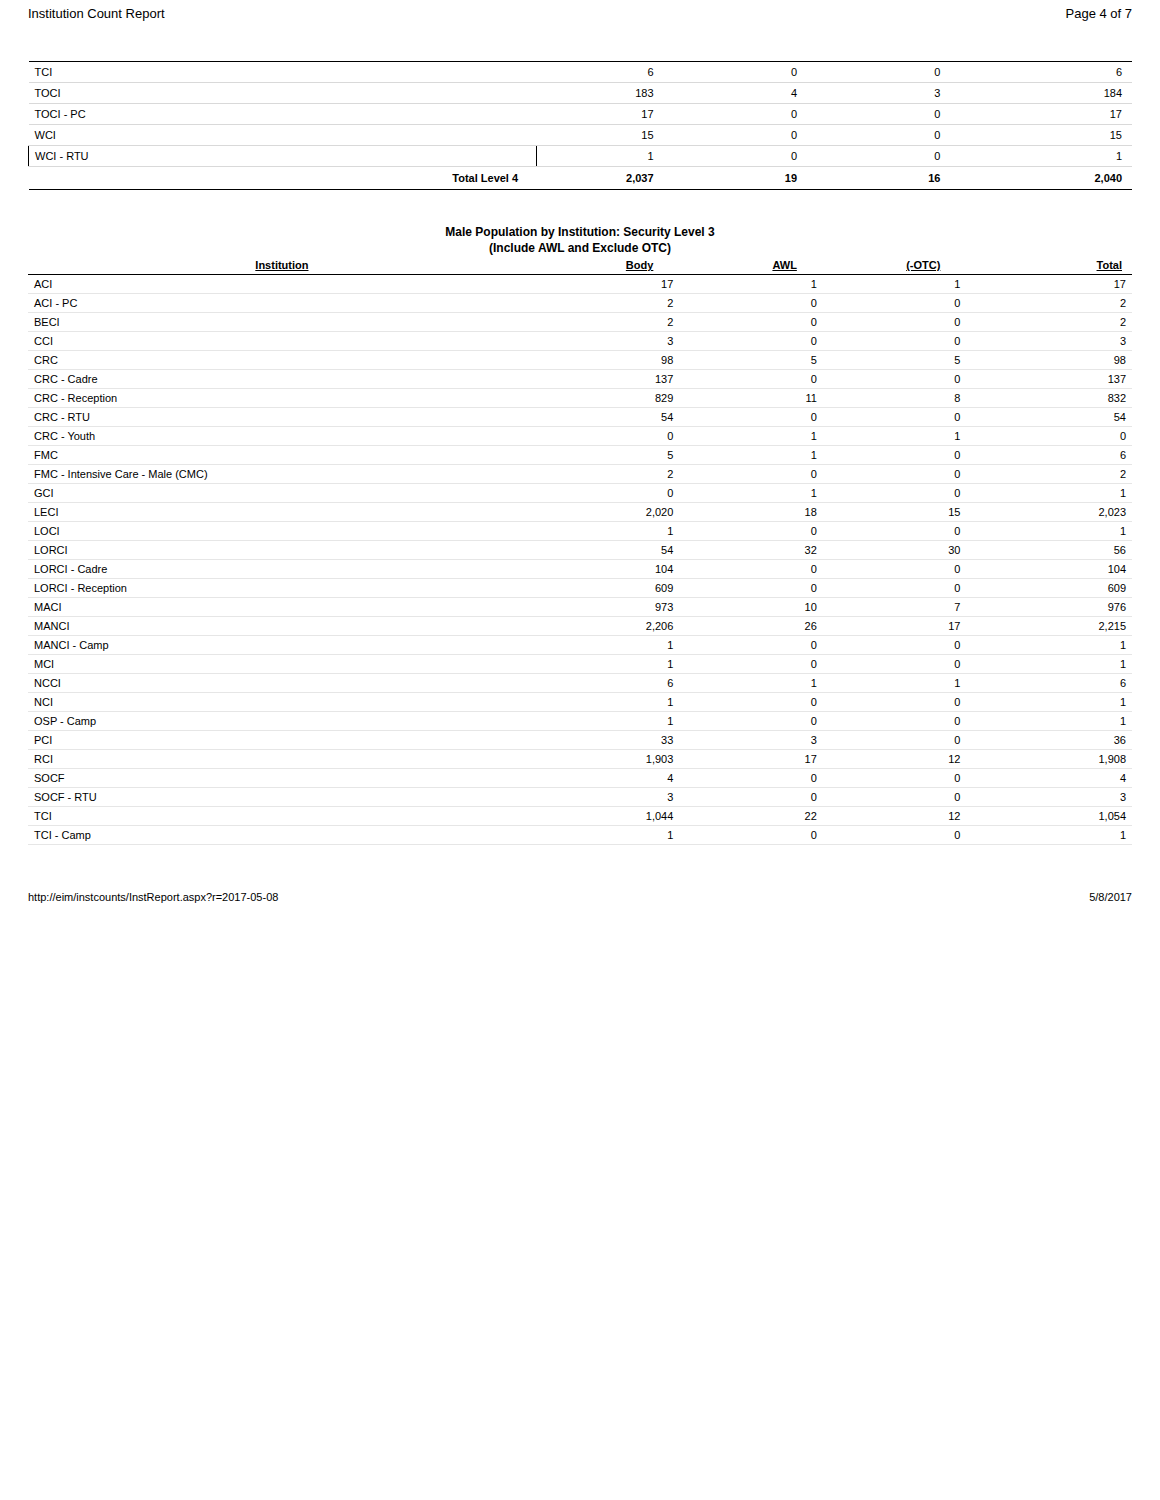Institution Count Report
Page 4 of 7
| TCI | 6 | 0 | 0 | 6 |
| TOCI | 183 | 4 | 3 | 184 |
| TOCI - PC | 17 | 0 | 0 | 17 |
| WCI | 15 | 0 | 0 | 15 |
| WCI - RTU | 1 | 0 | 0 | 1 |
| Total Level 4 | 2,037 | 19 | 16 | 2,040 |
Male Population by Institution: Security Level 3
(Include AWL and Exclude OTC)
| Institution | Body | AWL | (-OTC) | Total |
| ACI | 17 | 1 | 1 | 17 |
| ACI - PC | 2 | 0 | 0 | 2 |
| BECI | 2 | 0 | 0 | 2 |
| CCI | 3 | 0 | 0 | 3 |
| CRC | 98 | 5 | 5 | 98 |
| CRC - Cadre | 137 | 0 | 0 | 137 |
| CRC - Reception | 829 | 11 | 8 | 832 |
| CRC - RTU | 54 | 0 | 0 | 54 |
| CRC - Youth | 0 | 1 | 1 | 0 |
| FMC | 5 | 1 | 0 | 6 |
| FMC - Intensive Care - Male (CMC) | 2 | 0 | 0 | 2 |
| GCI | 0 | 1 | 0 | 1 |
| LECI | 2,020 | 18 | 15 | 2,023 |
| LOCI | 1 | 0 | 0 | 1 |
| LORCI | 54 | 32 | 30 | 56 |
| LORCI - Cadre | 104 | 0 | 0 | 104 |
| LORCI - Reception | 609 | 0 | 0 | 609 |
| MACI | 973 | 10 | 7 | 976 |
| MANCI | 2,206 | 26 | 17 | 2,215 |
| MANCI - Camp | 1 | 0 | 0 | 1 |
| MCI | 1 | 0 | 0 | 1 |
| NCCI | 6 | 1 | 1 | 6 |
| NCI | 1 | 0 | 0 | 1 |
| OSP - Camp | 1 | 0 | 0 | 1 |
| PCI | 33 | 3 | 0 | 36 |
| RCI | 1,903 | 17 | 12 | 1,908 |
| SOCF | 4 | 0 | 0 | 4 |
| SOCF - RTU | 3 | 0 | 0 | 3 |
| TCI | 1,044 | 22 | 12 | 1,054 |
| TCI - Camp | 1 | 0 | 0 | 1 |
http://eim/instcounts/InstReport.aspx?r=2017-05-08
5/8/2017